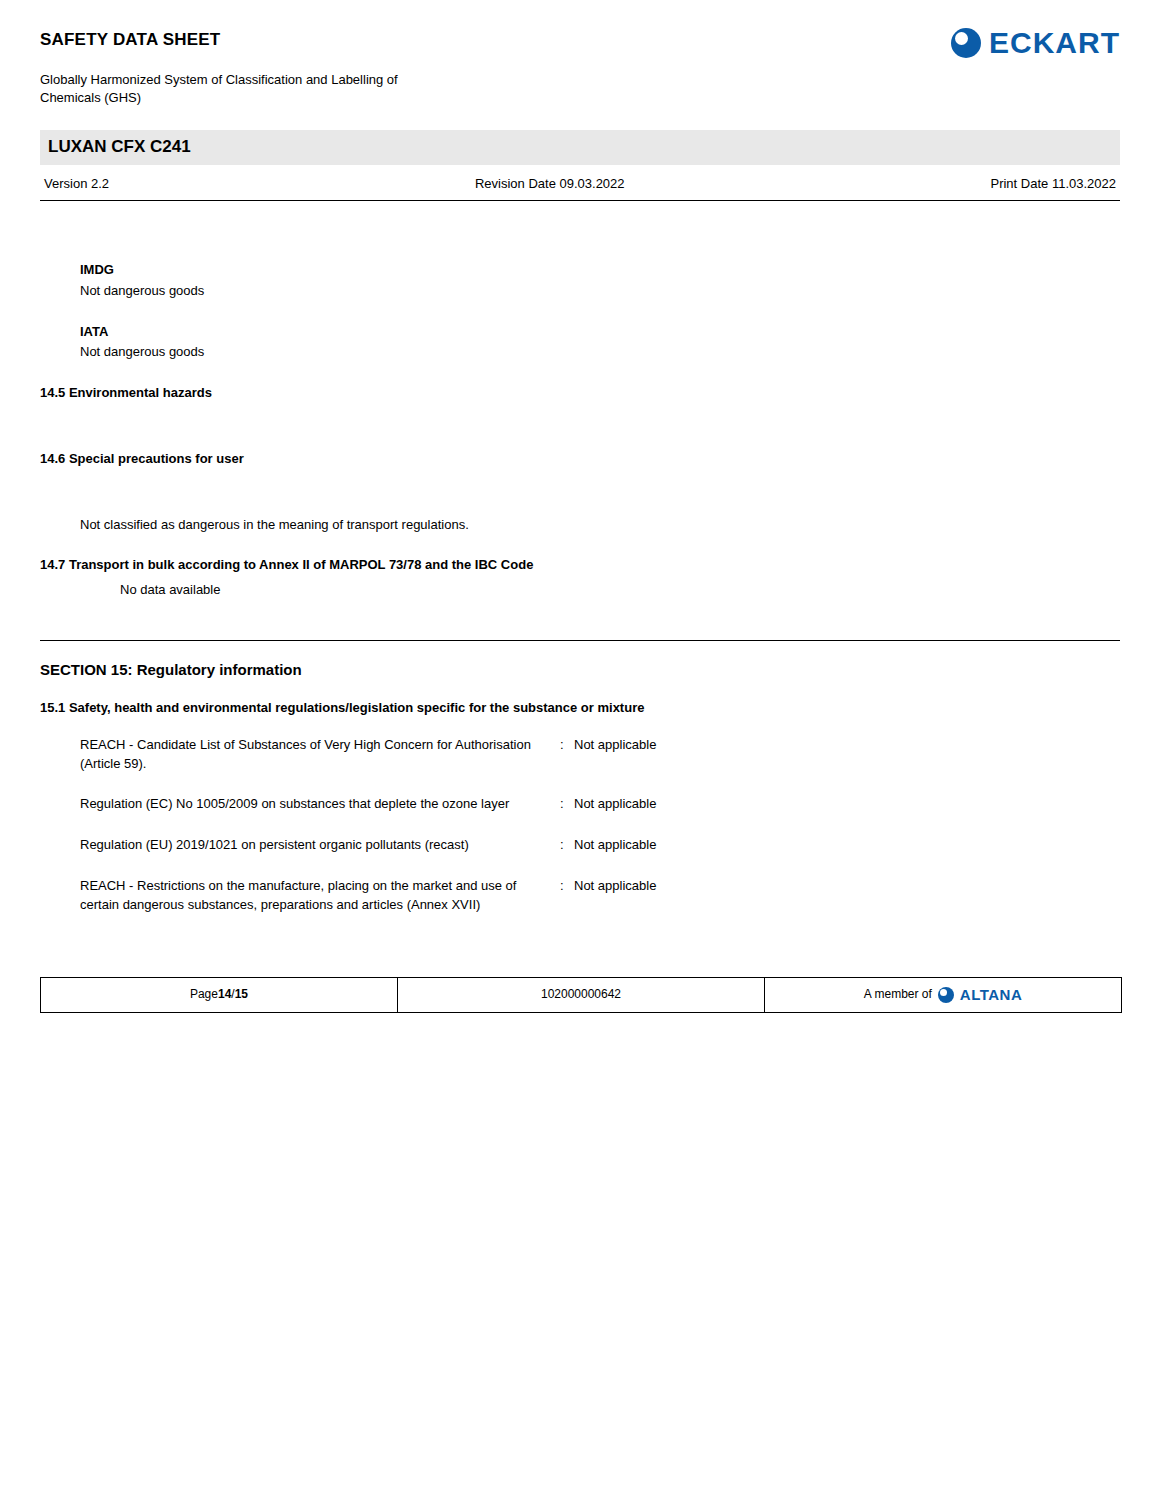SAFETY DATA SHEET
Globally Harmonized System of Classification and Labelling of Chemicals (GHS)
ECKART
LUXAN CFX C241
Version 2.2 Revision Date 09.03.2022 Print Date 11.03.2022
IMDG
Not dangerous goods
IATA
Not dangerous goods
14.5 Environmental hazards
14.6 Special precautions for user
Not classified as dangerous in the meaning of transport regulations.
14.7 Transport in bulk according to Annex II of MARPOL 73/78 and the IBC Code
No data available
SECTION 15: Regulatory information
15.1 Safety, health and environmental regulations/legislation specific for the substance or mixture
| REACH - Candidate List of Substances of Very High Concern for Authorisation (Article 59). | : | Not applicable |
| Regulation (EC) No 1005/2009 on substances that deplete the ozone layer | : | Not applicable |
| Regulation (EU) 2019/1021 on persistent organic pollutants (recast) | : | Not applicable |
| REACH - Restrictions on the manufacture, placing on the market and use of certain dangerous substances, preparations and articles (Annex XVII) | : | Not applicable |
Page 14 / 15
102000000642
A member of ALTANA